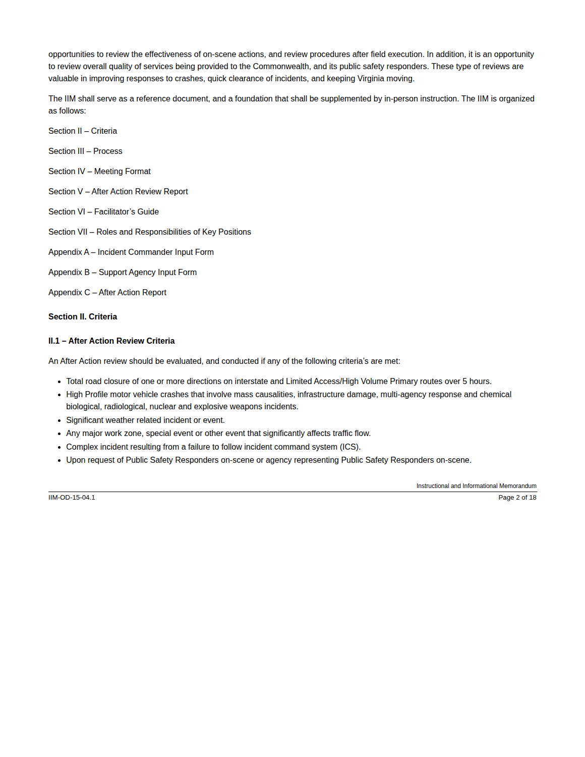opportunities to review the effectiveness of on-scene actions, and review procedures after field execution. In addition, it is an opportunity to review overall quality of services being provided to the Commonwealth, and its public safety responders. These type of reviews are valuable in improving responses to crashes, quick clearance of incidents, and keeping Virginia moving.
The IIM shall serve as a reference document, and a foundation that shall be supplemented by in-person instruction. The IIM is organized as follows:
Section II – Criteria
Section III – Process
Section IV – Meeting Format
Section V – After Action Review Report
Section VI – Facilitator’s Guide
Section VII – Roles and Responsibilities of Key Positions
Appendix A – Incident Commander Input Form
Appendix B – Support Agency Input Form
Appendix C – After Action Report
Section II. Criteria
II.1 – After Action Review Criteria
An After Action review should be evaluated, and conducted if any of the following criteria’s are met:
Total road closure of one or more directions on interstate and Limited Access/High Volume Primary routes over 5 hours.
High Profile motor vehicle crashes that involve mass causalities, infrastructure damage, multi-agency response and chemical biological, radiological, nuclear and explosive weapons incidents.
Significant weather related incident or event.
Any major work zone, special event or other event that significantly affects traffic flow.
Complex incident resulting from a failure to follow incident command system (ICS).
Upon request of Public Safety Responders on-scene or agency representing Public Safety Responders on-scene.
Instructional and Informational Memorandum
IIM-OD-15-04.1 Page 2 of 18